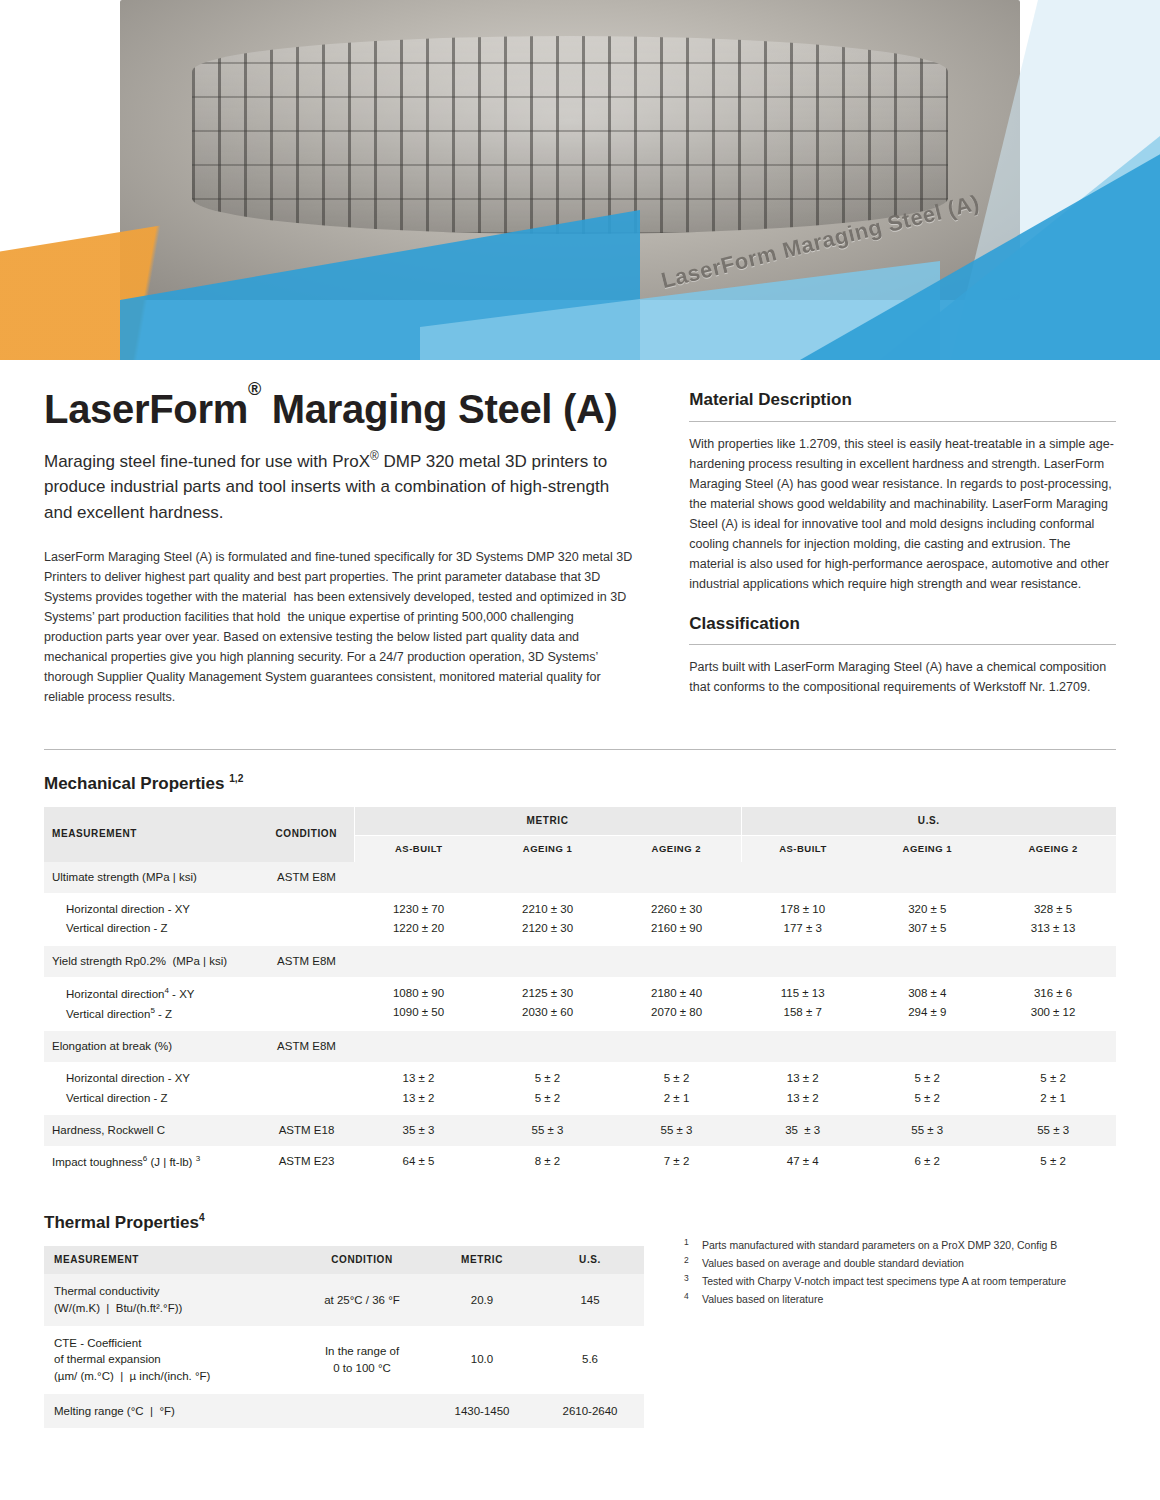LaserForm® Maraging Steel (A)
Maraging steel fine-tuned for use with ProX® DMP 320 metal 3D printers to produce industrial parts and tool inserts with a combination of high-strength and excellent hardness.
LaserForm Maraging Steel (A) is formulated and fine-tuned specifically for 3D Systems DMP 320 metal 3D Printers to deliver highest part quality and best part properties. The print parameter database that 3D Systems provides together with the material has been extensively developed, tested and optimized in 3D Systems’ part production facilities that hold the unique expertise of printing 500,000 challenging production parts year over year. Based on extensive testing the below listed part quality data and mechanical properties give you high planning security. For a 24/7 production operation, 3D Systems’ thorough Supplier Quality Management System guarantees consistent, monitored material quality for reliable process results.
Material Description
With properties like 1.2709, this steel is easily heat-treatable in a simple age-hardening process resulting in excellent hardness and strength. LaserForm Maraging Steel (A) has good wear resistance. In regards to post-processing, the material shows good weldability and machinability. LaserForm Maraging Steel (A) is ideal for innovative tool and mold designs including conformal cooling channels for injection molding, die casting and extrusion. The material is also used for high-performance aerospace, automotive and other industrial applications which require high strength and wear resistance.
Classification
Parts built with LaserForm Maraging Steel (A) have a chemical composition that conforms to the compositional requirements of Werkstoff Nr. 1.2709.
Mechanical Properties 1,2
| Measurement | Condition | Metric | U.S. |
| --- | --- | --- | --- |
| As-built | Ageing 1 | Ageing 2 | As-built | Ageing 1 | Ageing 2 |
| Ultimate strength (MPa / ksi) | ASTM E8M | | | | | | |
| Horizontal direction - XY Vertical direction - Z | | 1230 ± 70 1220 ± 20 | 2210 ± 30 2120 ± 30 | 2260 ± 30 2160 ± 90 | 178 ± 10 177 ± 3 | 320 ± 5 307 ± 5 | 328 ± 5 313 ± 13 |
| Yield strength Rp0.2% (MPa / ksi) | ASTM E8M | | | | | | |
| Horizontal direction 4 - XY Vertical direction 5 - Z | | 1080 ± 90 1090 ± 50 | 2125 ± 30 2030 ± 60 | 2180 ± 40 2070 ± 80 | 115 ± 13 158 ± 7 | 308 ± 4 294 ± 9 | 316 ± 6 300 ± 12 |
| Elongation at break (%) | ASTM E8M | | | | | | |
| Horizontal direction - XY Vertical direction - Z | | 13 ± 2 13 ± 2 | 5 ± 2 5 ± 2 | 5 ± 2 2 ± 1 | 13 ± 2 13 ± 2 | 5 ± 2 5 ± 2 | 5 ± 2 2 ± 1 |
| Hardness, Rockwell C | ASTM E18 | 35 ± 3 | 55 ± 3 | 55 ± 3 | 35 ± 3 | 55 ± 3 | 55 ± 3 |
| Impact toughness 6 (J / ft-lb) 3 | ASTM E23 | 64 ± 5 | 8 ± 2 | 7 ± 2 | 47 ± 4 | 6 ± 2 | 5 ± 2 |
Thermal Properties4
| Measurement | Condition | Metric | U.S. |
| --- | --- | --- | --- |
| Thermal conductivity (W/(m.K) / Btu/(h.ft².°F)) | at 25°C / 36 °F | 20.9 | 145 |
| CTE - Coefficient of thermal expansion (µm/ (m.°C) / µ inch/(inch. °F) | In the range of 0 to 100 °C | 10.0 | 5.6 |
| Melting range (°C / °F) | | 1430-1450 | 2610-2640 |
Parts manufactured with standard parameters on a ProX DMP 320, Config B
Values based on average and double standard deviation
Tested with Charpy V-notch impact test specimens type A at room temperature
Values based on literature